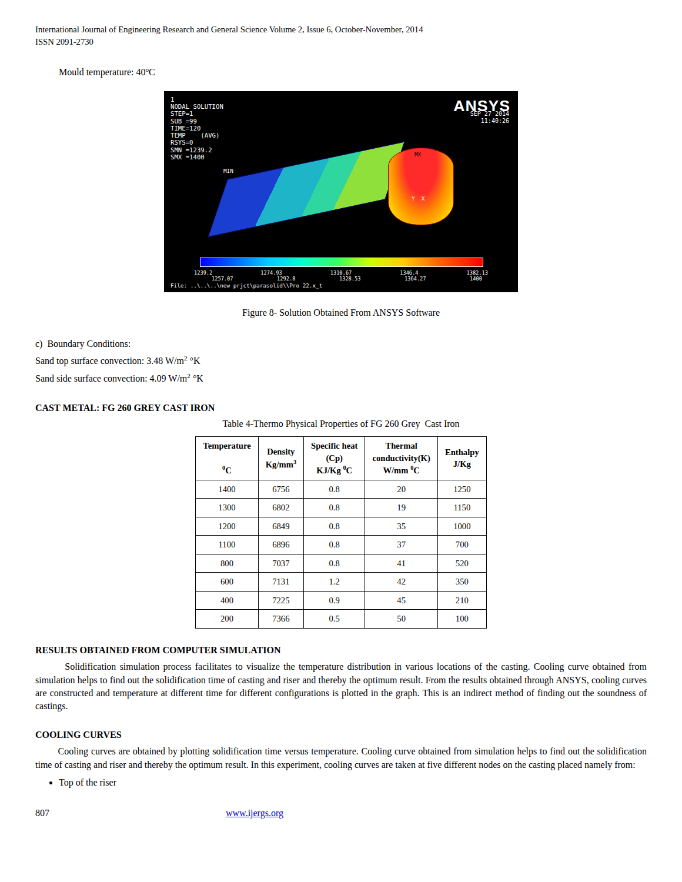International Journal of Engineering Research and General Science Volume 2, Issue 6, October-November, 2014
ISSN 2091-2730
Mould temperature: 40oC
1
NODAL SOLUTION
STEP=1
SUB =99
TIME=120
TEMP (AVG)
RSYS=0
SMN =1239.2
SMX =1400
ANSYS
SEP 27 2014
11:40:26
MIN
MX
Y X
1239.2 1274.93 1310.67 1346.4 1382.13
1257.07 1292.8 1328.53 1364.27 1400
File: ..\..\..\new prjct\parasolid\\Pro 22.x_t
Figure 8- Solution Obtained From ANSYS Software
c) Boundary Conditions:
Sand top surface convection: 3.48 W/m2 °K
Sand side surface convection: 4.09 W/m2 °K
CAST METAL: FG 260 GREY CAST IRON
Table 4-Thermo Physical Properties of FG 260 Grey Cast Iron
| Temperature 0 C | Density Kg/mm 3 | Specific heat (Cp) KJ/Kg 0 C | Thermal conductivity(K) W/mm 0 C | Enthalpy J/Kg |
| --- | --- | --- | --- | --- |
| 1400 | 6756 | 0.8 | 20 | 1250 |
| 1300 | 6802 | 0.8 | 19 | 1150 |
| 1200 | 6849 | 0.8 | 35 | 1000 |
| 1100 | 6896 | 0.8 | 37 | 700 |
| 800 | 7037 | 0.8 | 41 | 520 |
| 600 | 7131 | 1.2 | 42 | 350 |
| 400 | 7225 | 0.9 | 45 | 210 |
| 200 | 7366 | 0.5 | 50 | 100 |
RESULTS OBTAINED FROM COMPUTER SIMULATION
Solidification simulation process facilitates to visualize the temperature distribution in various locations of the casting. Cooling curve obtained from simulation helps to find out the solidification time of casting and riser and thereby the optimum result. From the results obtained through ANSYS, cooling curves are constructed and temperature at different time for different configurations is plotted in the graph. This is an indirect method of finding out the soundness of castings.
COOLING CURVES
Cooling curves are obtained by plotting solidification time versus temperature. Cooling curve obtained from simulation helps to find out the solidification time of casting and riser and thereby the optimum result. In this experiment, cooling curves are taken at five different nodes on the casting placed namely from:
Top of the riser
807 www.ijergs.org